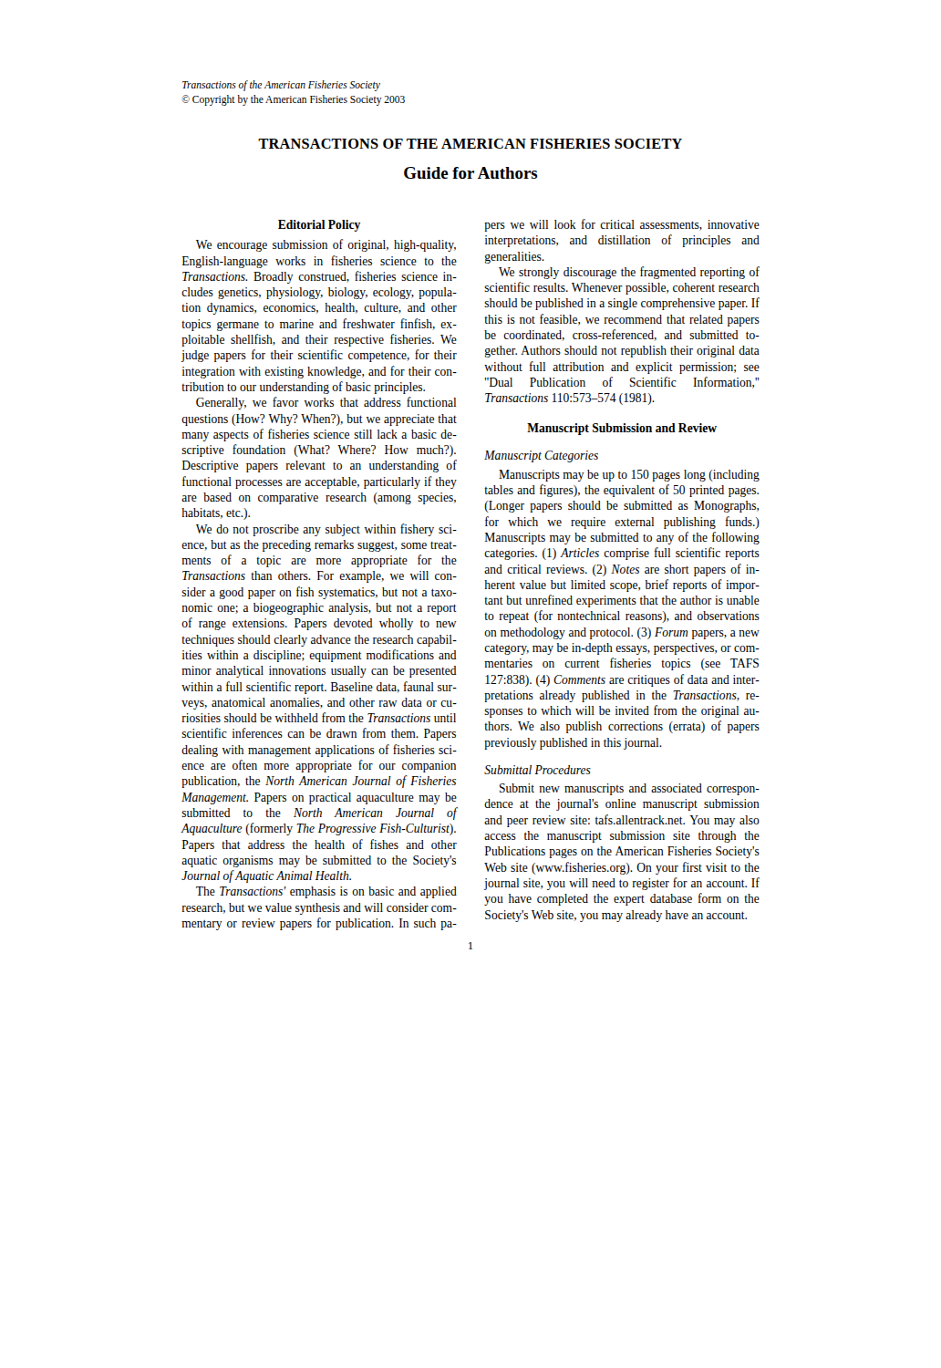Transactions of the American Fisheries Society
© Copyright by the American Fisheries Society 2003
TRANSACTIONS OF THE AMERICAN FISHERIES SOCIETY
Guide for Authors
Editorial Policy
We encourage submission of original, high-quality, English-language works in fisheries science to the Transactions. Broadly construed, fisheries science includes genetics, physiology, biology, ecology, population dynamics, economics, health, culture, and other topics germane to marine and freshwater finfish, exploitable shellfish, and their respective fisheries. We judge papers for their scientific competence, for their integration with existing knowledge, and for their contribution to our understanding of basic principles.
Generally, we favor works that address functional questions (How? Why? When?), but we appreciate that many aspects of fisheries science still lack a basic descriptive foundation (What? Where? How much?). Descriptive papers relevant to an understanding of functional processes are acceptable, particularly if they are based on comparative research (among species, habitats, etc.).
We do not proscribe any subject within fishery science, but as the preceding remarks suggest, some treatments of a topic are more appropriate for the Transactions than others. For example, we will consider a good paper on fish systematics, but not a taxonomic one; a biogeographic analysis, but not a report of range extensions. Papers devoted wholly to new techniques should clearly advance the research capabilities within a discipline; equipment modifications and minor analytical innovations usually can be presented within a full scientific report. Baseline data, faunal surveys, anatomical anomalies, and other raw data or curiosities should be withheld from the Transactions until scientific inferences can be drawn from them. Papers dealing with management applications of fisheries science are often more appropriate for our companion publication, the North American Journal of Fisheries Management. Papers on practical aquaculture may be submitted to the North American Journal of Aquaculture (formerly The Progressive Fish-Culturist). Papers that address the health of fishes and other aquatic organisms may be submitted to the Society's Journal of Aquatic Animal Health.
The Transactions' emphasis is on basic and applied research, but we value synthesis and will consider commentary or review papers for publication. In such papers we will look for critical assessments, innovative interpretations, and distillation of principles and generalities.
We strongly discourage the fragmented reporting of scientific results. Whenever possible, coherent research should be published in a single comprehensive paper. If this is not feasible, we recommend that related papers be coordinated, cross-referenced, and submitted together. Authors should not republish their original data without full attribution and explicit permission; see ''Dual Publication of Scientific Information,'' Transactions 110:573–574 (1981).
Manuscript Submission and Review
Manuscript Categories
Manuscripts may be up to 150 pages long (including tables and figures), the equivalent of 50 printed pages. (Longer papers should be submitted as Monographs, for which we require external publishing funds.) Manuscripts may be submitted to any of the following categories. (1) Articles comprise full scientific reports and critical reviews. (2) Notes are short papers of inherent value but limited scope, brief reports of important but unrefined experiments that the author is unable to repeat (for nontechnical reasons), and observations on methodology and protocol. (3) Forum papers, a new category, may be in-depth essays, perspectives, or commentaries on current fisheries topics (see TAFS 127:838). (4) Comments are critiques of data and interpretations already published in the Transactions, responses to which will be invited from the original authors. We also publish corrections (errata) of papers previously published in this journal.
Submittal Procedures
Submit new manuscripts and associated correspondence at the journal's online manuscript submission and peer review site: tafs.allentrack.net. You may also access the manuscript submission site through the Publications pages on the American Fisheries Society's Web site (www.fisheries.org). On your first visit to the journal site, you will need to register for an account. If you have completed the expert database form on the Society's Web site, you may already have an account.
1